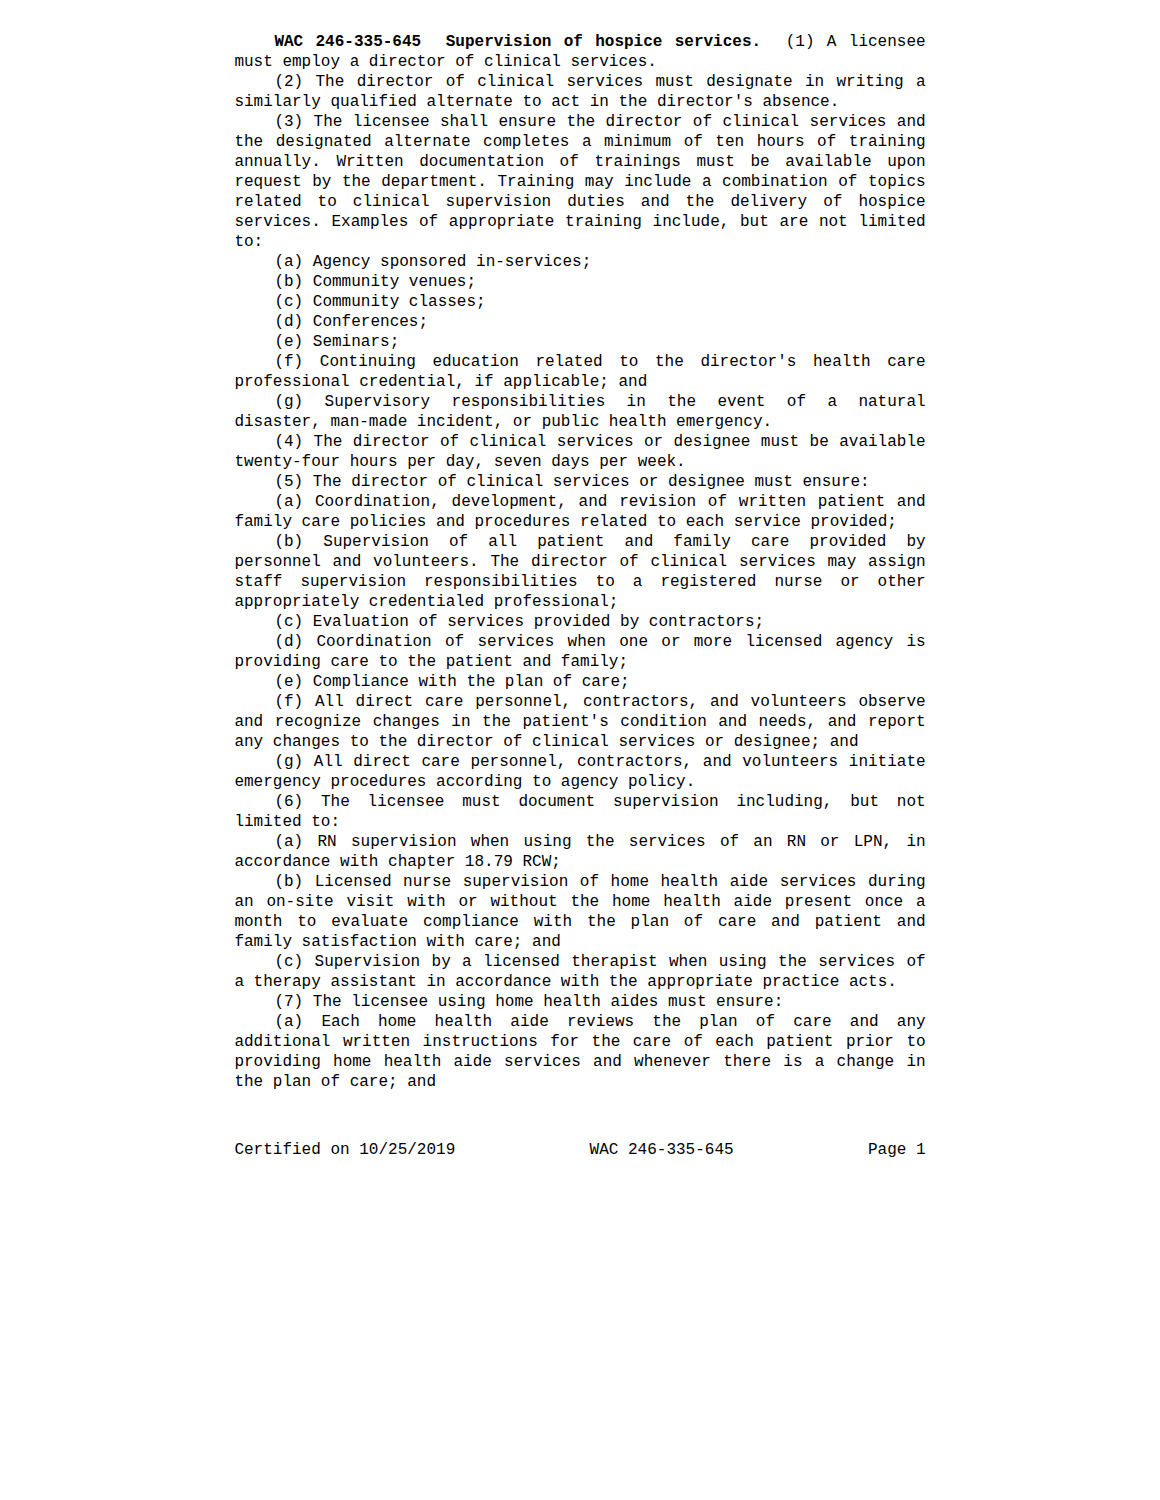WAC 246-335-645 Supervision of hospice services. (1) A licensee must employ a director of clinical services.
(2) The director of clinical services must designate in writing a similarly qualified alternate to act in the director's absence.
(3) The licensee shall ensure the director of clinical services and the designated alternate completes a minimum of ten hours of training annually. Written documentation of trainings must be available upon request by the department. Training may include a combination of topics related to clinical supervision duties and the delivery of hospice services. Examples of appropriate training include, but are not limited to:
(a) Agency sponsored in-services;
(b) Community venues;
(c) Community classes;
(d) Conferences;
(e) Seminars;
(f) Continuing education related to the director's health care professional credential, if applicable; and
(g) Supervisory responsibilities in the event of a natural disaster, man-made incident, or public health emergency.
(4) The director of clinical services or designee must be available twenty-four hours per day, seven days per week.
(5) The director of clinical services or designee must ensure:
(a) Coordination, development, and revision of written patient and family care policies and procedures related to each service provided;
(b) Supervision of all patient and family care provided by personnel and volunteers. The director of clinical services may assign staff supervision responsibilities to a registered nurse or other appropriately credentialed professional;
(c) Evaluation of services provided by contractors;
(d) Coordination of services when one or more licensed agency is providing care to the patient and family;
(e) Compliance with the plan of care;
(f) All direct care personnel, contractors, and volunteers observe and recognize changes in the patient's condition and needs, and report any changes to the director of clinical services or designee; and
(g) All direct care personnel, contractors, and volunteers initiate emergency procedures according to agency policy.
(6) The licensee must document supervision including, but not limited to:
(a) RN supervision when using the services of an RN or LPN, in accordance with chapter 18.79 RCW;
(b) Licensed nurse supervision of home health aide services during an on-site visit with or without the home health aide present once a month to evaluate compliance with the plan of care and patient and family satisfaction with care; and
(c) Supervision by a licensed therapist when using the services of a therapy assistant in accordance with the appropriate practice acts.
(7) The licensee using home health aides must ensure:
(a) Each home health aide reviews the plan of care and any additional written instructions for the care of each patient prior to providing home health aide services and whenever there is a change in the plan of care; and
Certified on 10/25/2019 WAC 246-335-645 Page 1